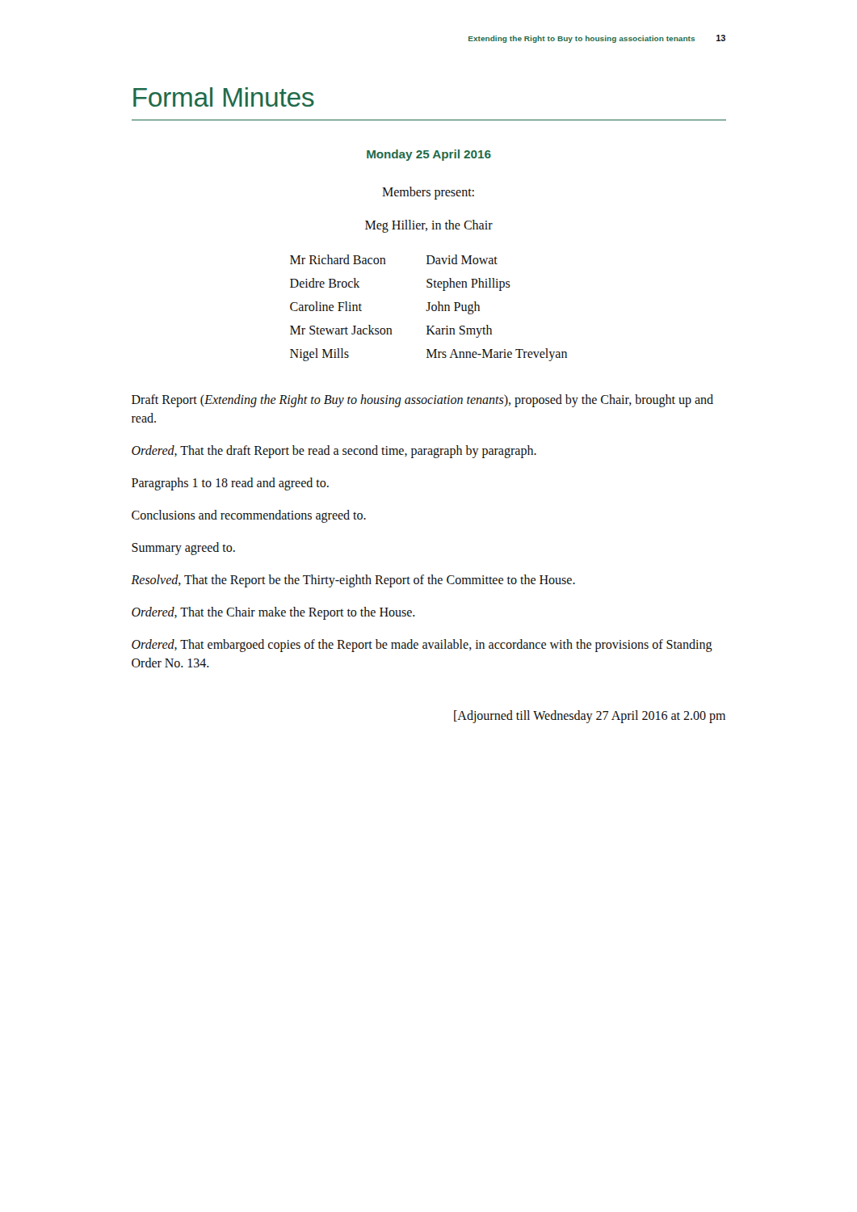Extending the Right to Buy to housing association tenants 13
Formal Minutes
Monday 25 April 2016
Members present:
Meg Hillier, in the Chair
| Mr Richard Bacon | David Mowat |
| Deidre Brock | Stephen Phillips |
| Caroline Flint | John Pugh |
| Mr Stewart Jackson | Karin Smyth |
| Nigel Mills | Mrs Anne-Marie Trevelyan |
Draft Report (Extending the Right to Buy to housing association tenants), proposed by the Chair, brought up and read.
Ordered, That the draft Report be read a second time, paragraph by paragraph.
Paragraphs 1 to 18 read and agreed to.
Conclusions and recommendations agreed to.
Summary agreed to.
Resolved, That the Report be the Thirty-eighth Report of the Committee to the House.
Ordered, That the Chair make the Report to the House.
Ordered, That embargoed copies of the Report be made available, in accordance with the provisions of Standing Order No. 134.
[Adjourned till Wednesday 27 April 2016 at 2.00 pm